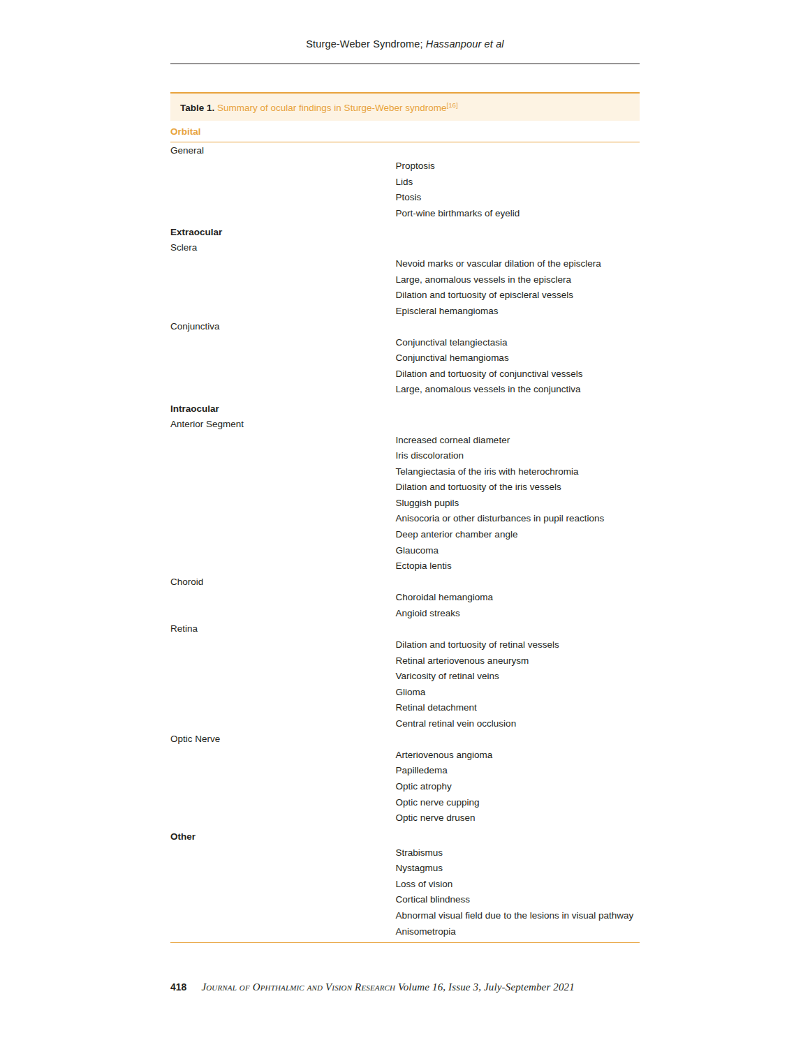Sturge-Weber Syndrome; Hassanpour et al
Table 1. Summary of ocular findings in Sturge-Weber syndrome [16]
| Orbital | |
| General | |
| | Proptosis |
| | Lids |
| | Ptosis |
| | Port-wine birthmarks of eyelid |
| Extraocular | |
| Sclera | |
| | Nevoid marks or vascular dilation of the episclera |
| | Large, anomalous vessels in the episclera |
| | Dilation and tortuosity of episcleral vessels |
| | Episcleral hemangiomas |
| Conjunctiva | |
| | Conjunctival telangiectasia |
| | Conjunctival hemangiomas |
| | Dilation and tortuosity of conjunctival vessels |
| | Large, anomalous vessels in the conjunctiva |
| Intraocular | |
| Anterior Segment | |
| | Increased corneal diameter |
| | Iris discoloration |
| | Telangiectasia of the iris with heterochromia |
| | Dilation and tortuosity of the iris vessels |
| | Sluggish pupils |
| | Anisocoria or other disturbances in pupil reactions |
| | Deep anterior chamber angle |
| | Glaucoma |
| | Ectopia lentis |
| Choroid | |
| | Choroidal hemangioma |
| | Angioid streaks |
| Retina | |
| | Dilation and tortuosity of retinal vessels |
| | Retinal arteriovenous aneurysm |
| | Varicosity of retinal veins |
| | Glioma |
| | Retinal detachment |
| | Central retinal vein occlusion |
| Optic Nerve | |
| | Arteriovenous angioma |
| | Papilledema |
| | Optic atrophy |
| | Optic nerve cupping |
| | Optic nerve drusen |
| Other | |
| | Strabismus |
| | Nystagmus |
| | Loss of vision |
| | Cortical blindness |
| | Abnormal visual field due to the lesions in visual pathway |
| | Anisometropia |
418 Journal of Ophthalmic and Vision Research Volume 16, Issue 3, July-September 2021